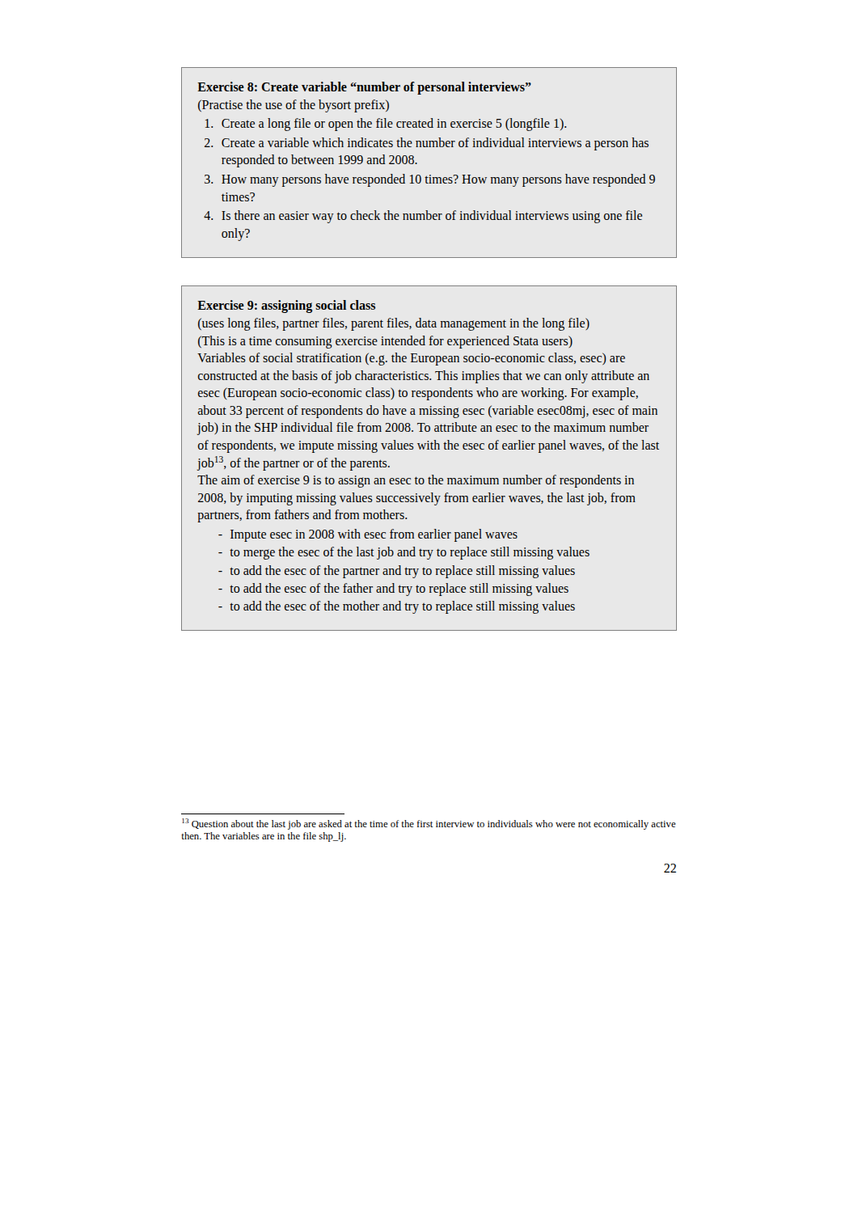Exercise 8: Create variable “number of personal interviews”
(Practise the use of the bysort prefix)
Create a long file or open the file created in exercise 5 (longfile 1).
Create a variable which indicates the number of individual interviews a person has responded to between 1999 and 2008.
How many persons have responded 10 times? How many persons have responded 9 times?
Is there an easier way to check the number of individual interviews using one file only?
Exercise 9: assigning social class
(uses long files, partner files, parent files, data management in the long file)
(This is a time consuming exercise intended for experienced Stata users)
Variables of social stratification (e.g. the European socio-economic class, esec) are constructed at the basis of job characteristics. This implies that we can only attribute an esec (European socio-economic class) to respondents who are working. For example, about 33 percent of respondents do have a missing esec (variable esec08mj, esec of main job) in the SHP individual file from 2008. To attribute an esec to the maximum number of respondents, we impute missing values with the esec of earlier panel waves, of the last job13, of the partner or of the parents.
The aim of exercise 9 is to assign an esec to the maximum number of respondents in 2008, by imputing missing values successively from earlier waves, the last job, from partners, from fathers and from mothers.
Impute esec in 2008 with esec from earlier panel waves
to merge the esec of the last job and try to replace still missing values
to add the esec of the partner and try to replace still missing values
to add the esec of the father and try to replace still missing values
to add the esec of the mother and try to replace still missing values
13 Question about the last job are asked at the time of the first interview to individuals who were not economically active then. The variables are in the file shp_lj.
22